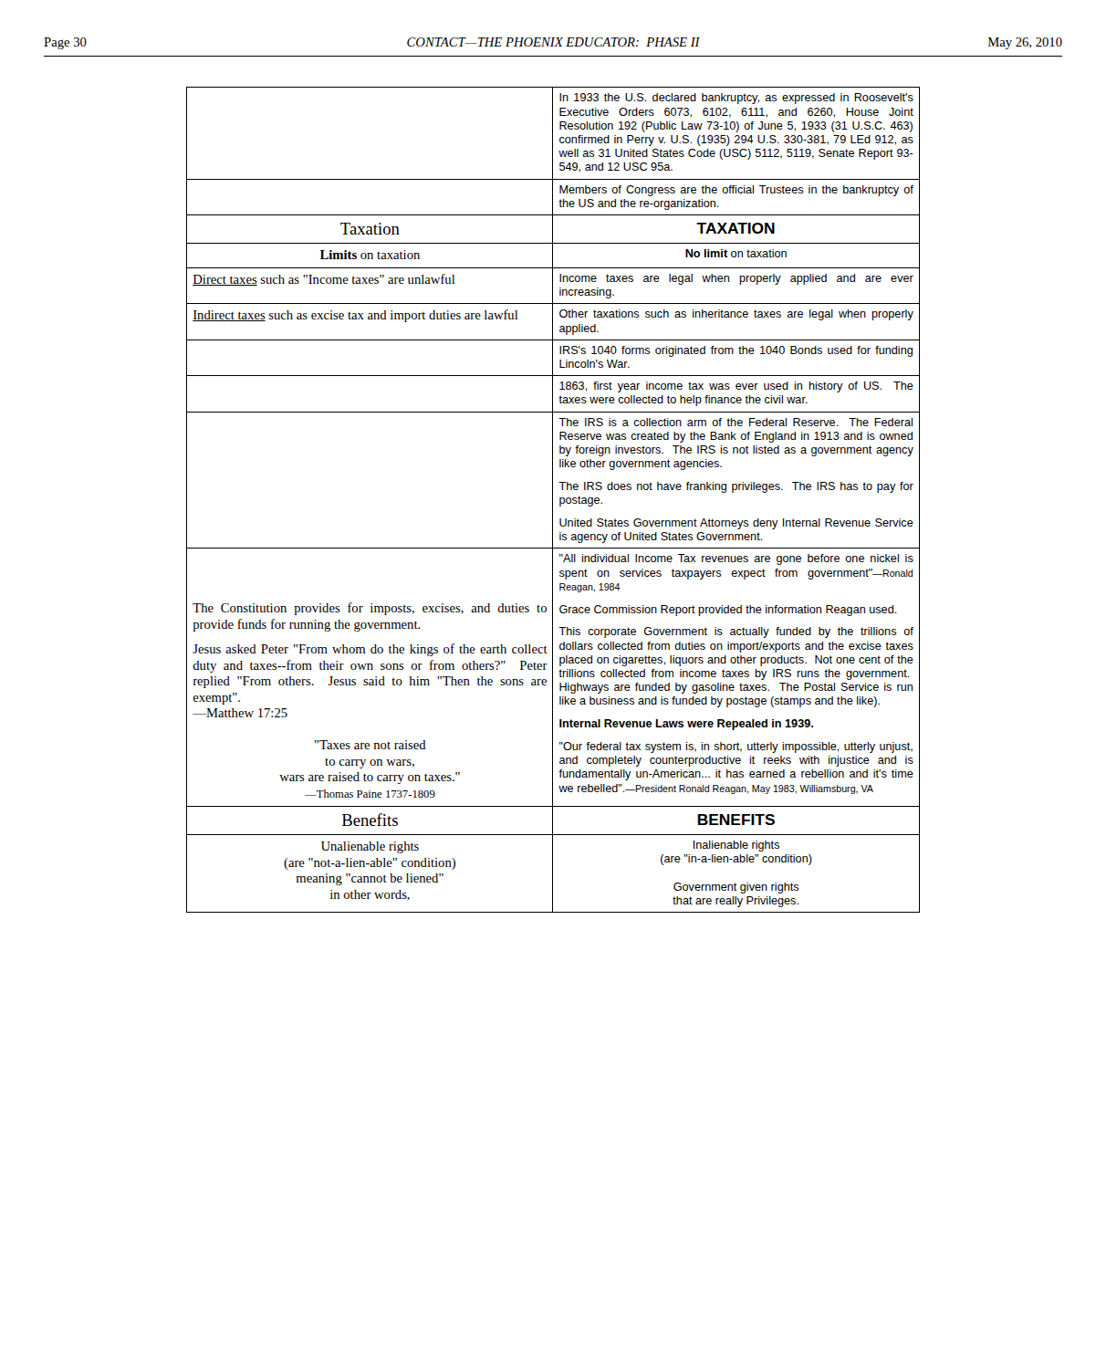Page 30
CONTACT—THE PHOENIX EDUCATOR: PHASE II
May 26, 2010
| | In 1933 the U.S. declared bankruptcy, as expressed in Roosevelt's Executive Orders 6073, 6102, 6111, and 6260, House Joint Resolution 192 (Public Law 73-10) of June 5, 1933 (31 U.S.C. 463) confirmed in Perry v. U.S. (1935) 294 U.S. 330-381, 79 LEd 912, as well as 31 United States Code (USC) 5112, 5119, Senate Report 93-549, and 12 USC 95a. |
| | Members of Congress are the official Trustees in the bankruptcy of the US and the re-organization. |
| Taxation | TAXATION |
| Limits on taxation | No limit on taxation |
| Direct taxes such as "Income taxes" are unlawful | Income taxes are legal when properly applied and are ever increasing. |
| Indirect taxes such as excise tax and import duties are lawful | Other taxations such as inheritance taxes are legal when properly applied. |
| | IRS's 1040 forms originated from the 1040 Bonds used for funding Lincoln's War. |
| | 1863, first year income tax was ever used in history of US. The taxes were collected to help finance the civil war. |
| | The IRS is a collection arm of the Federal Reserve. The Federal Reserve was created by the Bank of England in 1913 and is owned by foreign investors. The IRS is not listed as a government agency like other government agencies. The IRS does not have franking privileges. The IRS has to pay for postage. United States Government Attorneys deny Internal Revenue Service is agency of United States Government. |
| The Constitution provides for imposts, excises, and duties to provide funds for running the government. Jesus asked Peter "From whom do the kings of the earth collect duty and taxes--from their own sons or from others?" Peter replied "From others. Jesus said to him "Then the sons are exempt". —Matthew 17:25 "Taxes are not raised to carry on wars, wars are raised to carry on taxes." —Thomas Paine 1737-1809 | "All individual Income Tax revenues are gone before one nickel is spent on services taxpayers expect from government" —Ronald Reagan, 1984 Grace Commission Report provided the information Reagan used. This corporate Government is actually funded by the trillions of dollars collected from duties on import/exports and the excise taxes placed on cigarettes, liquors and other products. Not one cent of the trillions collected from income taxes by IRS runs the government. Highways are funded by gasoline taxes. The Postal Service is run like a business and is funded by postage (stamps and the like). Internal Revenue Laws were Repealed in 1939. "Our federal tax system is, in short, utterly impossible, utterly unjust, and completely counterproductive it reeks with injustice and is fundamentally un-American... it has earned a rebellion and it's time we rebelled". —President Ronald Reagan, May 1983, Williamsburg, VA |
| Benefits | BENEFITS |
| Unalienable rights (are "not-a-lien-able" condition) meaning "cannot be liened" in other words, | Inalienable rights (are "in-a-lien-able" condition) Government given rights that are really Privileges. |